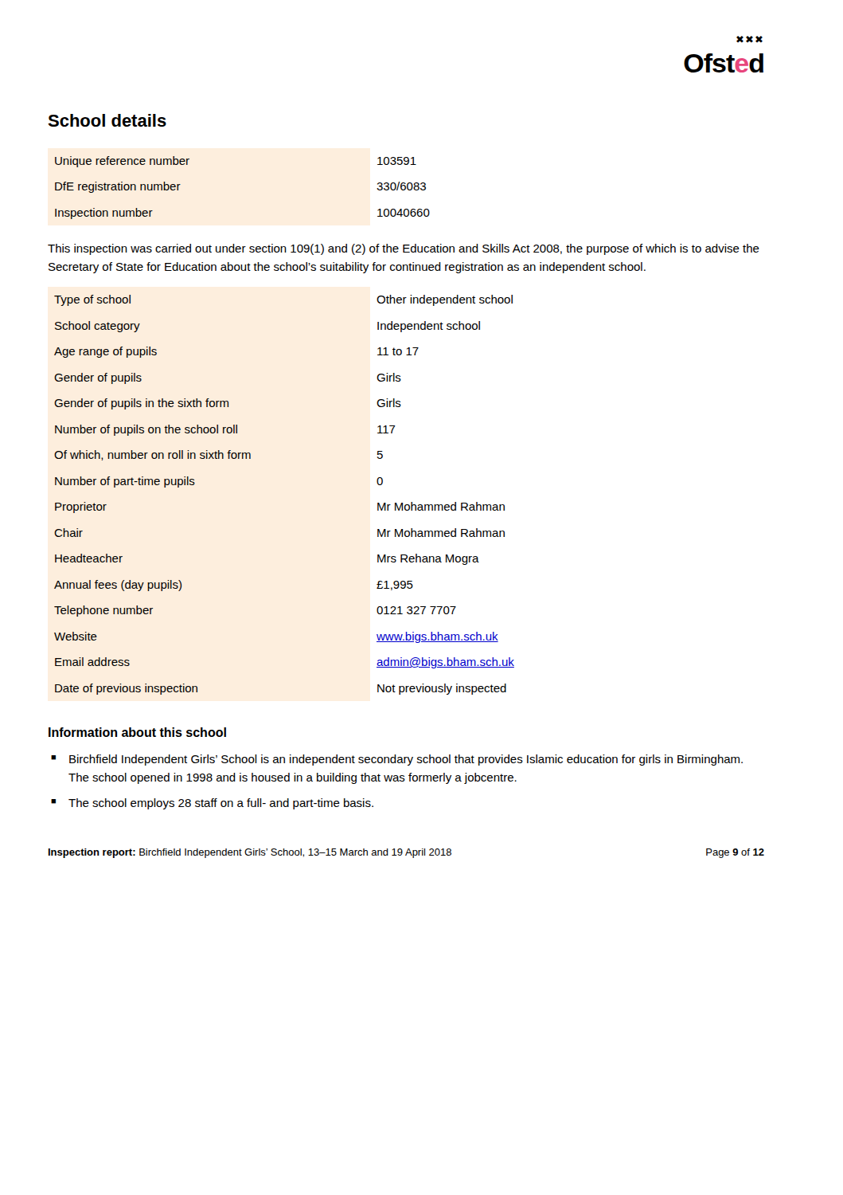✖✖✖
Ofsted
School details
| Unique reference number | 103591 |
| DfE registration number | 330/6083 |
| Inspection number | 10040660 |
This inspection was carried out under section 109(1) and (2) of the Education and Skills Act 2008, the purpose of which is to advise the Secretary of State for Education about the school’s suitability for continued registration as an independent school.
| Type of school | Other independent school |
| School category | Independent school |
| Age range of pupils | 11 to 17 |
| Gender of pupils | Girls |
| Gender of pupils in the sixth form | Girls |
| Number of pupils on the school roll | 117 |
| Of which, number on roll in sixth form | 5 |
| Number of part-time pupils | 0 |
| Proprietor | Mr Mohammed Rahman |
| Chair | Mr Mohammed Rahman |
| Headteacher | Mrs Rehana Mogra |
| Annual fees (day pupils) | £1,995 |
| Telephone number | 0121 327 7707 |
| Website | www.bigs.bham.sch.uk |
| Email address | admin@bigs.bham.sch.uk |
| Date of previous inspection | Not previously inspected |
Information about this school
Birchfield Independent Girls’ School is an independent secondary school that provides Islamic education for girls in Birmingham. The school opened in 1998 and is housed in a building that was formerly a jobcentre.
The school employs 28 staff on a full- and part-time basis.
Inspection report: Birchfield Independent Girls’ School, 13–15 March and 19 April 2018
Page 9 of 12